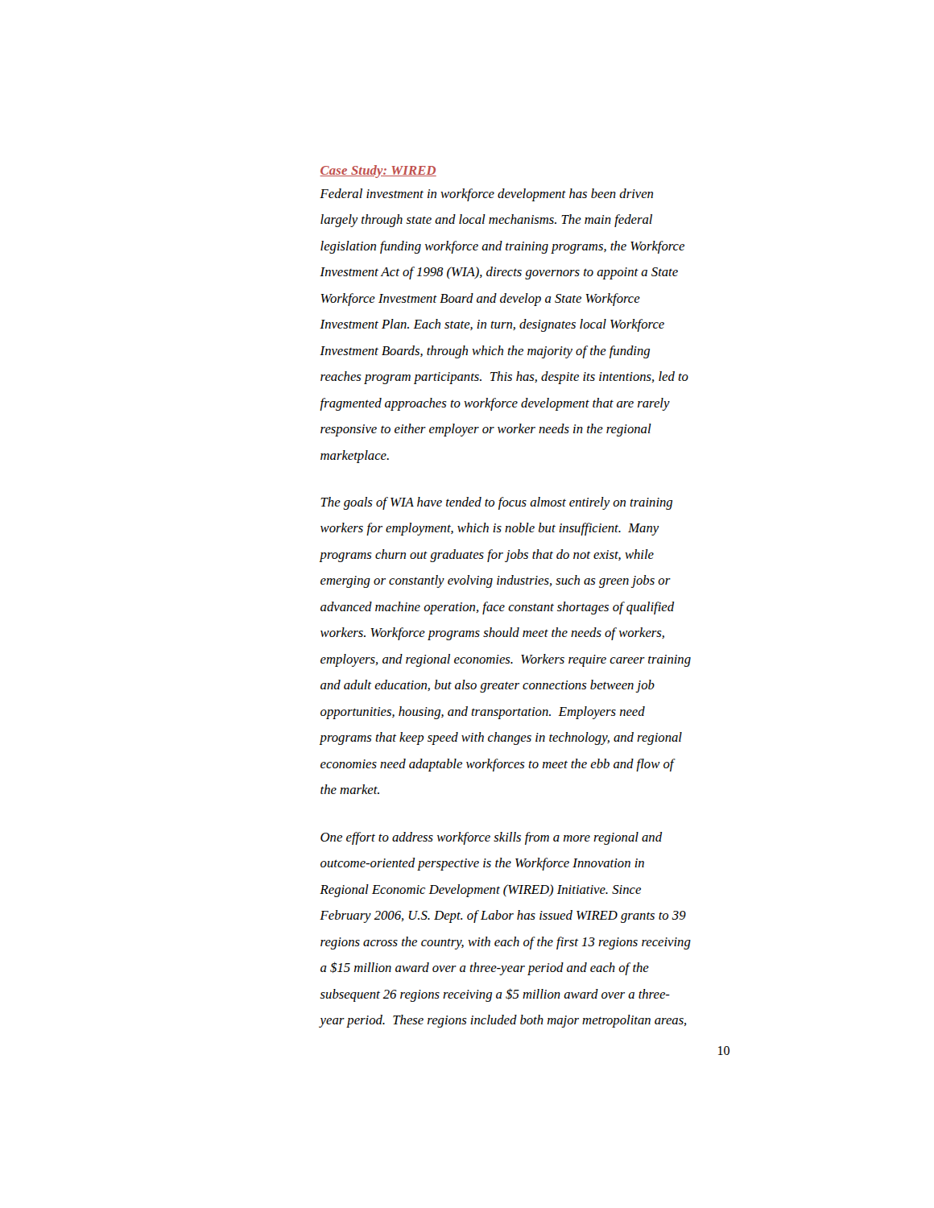Case Study: WIRED
Federal investment in workforce development has been driven largely through state and local mechanisms. The main federal legislation funding workforce and training programs, the Workforce Investment Act of 1998 (WIA), directs governors to appoint a State Workforce Investment Board and develop a State Workforce Investment Plan. Each state, in turn, designates local Workforce Investment Boards, through which the majority of the funding reaches program participants. This has, despite its intentions, led to fragmented approaches to workforce development that are rarely responsive to either employer or worker needs in the regional marketplace.
The goals of WIA have tended to focus almost entirely on training workers for employment, which is noble but insufficient. Many programs churn out graduates for jobs that do not exist, while emerging or constantly evolving industries, such as green jobs or advanced machine operation, face constant shortages of qualified workers. Workforce programs should meet the needs of workers, employers, and regional economies. Workers require career training and adult education, but also greater connections between job opportunities, housing, and transportation. Employers need programs that keep speed with changes in technology, and regional economies need adaptable workforces to meet the ebb and flow of the market.
One effort to address workforce skills from a more regional and outcome-oriented perspective is the Workforce Innovation in Regional Economic Development (WIRED) Initiative. Since February 2006, U.S. Dept. of Labor has issued WIRED grants to 39 regions across the country, with each of the first 13 regions receiving a $15 million award over a three-year period and each of the subsequent 26 regions receiving a $5 million award over a three-year period. These regions included both major metropolitan areas,
10